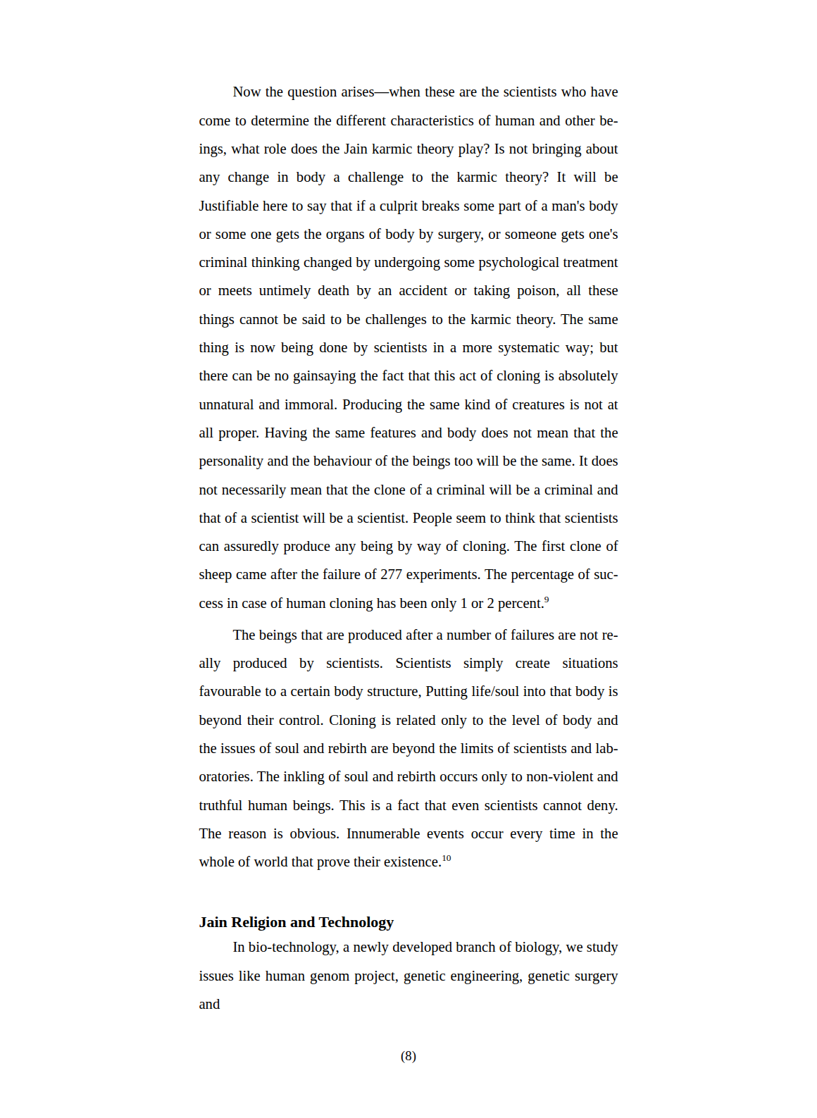Now the question arises—when these are the scientists who have come to determine the different characteristics of human and other beings, what role does the Jain karmic theory play? Is not bringing about any change in body a challenge to the karmic theory? It will be Justifiable here to say that if a culprit breaks some part of a man's body or some one gets the organs of body by surgery, or someone gets one's criminal thinking changed by undergoing some psychological treatment or meets untimely death by an accident or taking poison, all these things cannot be said to be challenges to the karmic theory. The same thing is now being done by scientists in a more systematic way; but there can be no gainsaying the fact that this act of cloning is absolutely unnatural and immoral. Producing the same kind of creatures is not at all proper. Having the same features and body does not mean that the personality and the behaviour of the beings too will be the same. It does not necessarily mean that the clone of a criminal will be a criminal and that of a scientist will be a scientist. People seem to think that scientists can assuredly produce any being by way of cloning. The first clone of sheep came after the failure of 277 experiments. The percentage of success in case of human cloning has been only 1 or 2 percent.9
The beings that are produced after a number of failures are not really produced by scientists. Scientists simply create situations favourable to a certain body structure, Putting life/soul into that body is beyond their control. Cloning is related only to the level of body and the issues of soul and rebirth are beyond the limits of scientists and laboratories. The inkling of soul and rebirth occurs only to non-violent and truthful human beings. This is a fact that even scientists cannot deny. The reason is obvious. Innumerable events occur every time in the whole of world that prove their existence.10
Jain Religion and Technology
In bio-technology, a newly developed branch of biology, we study issues like human genom project, genetic engineering, genetic surgery and
(8)